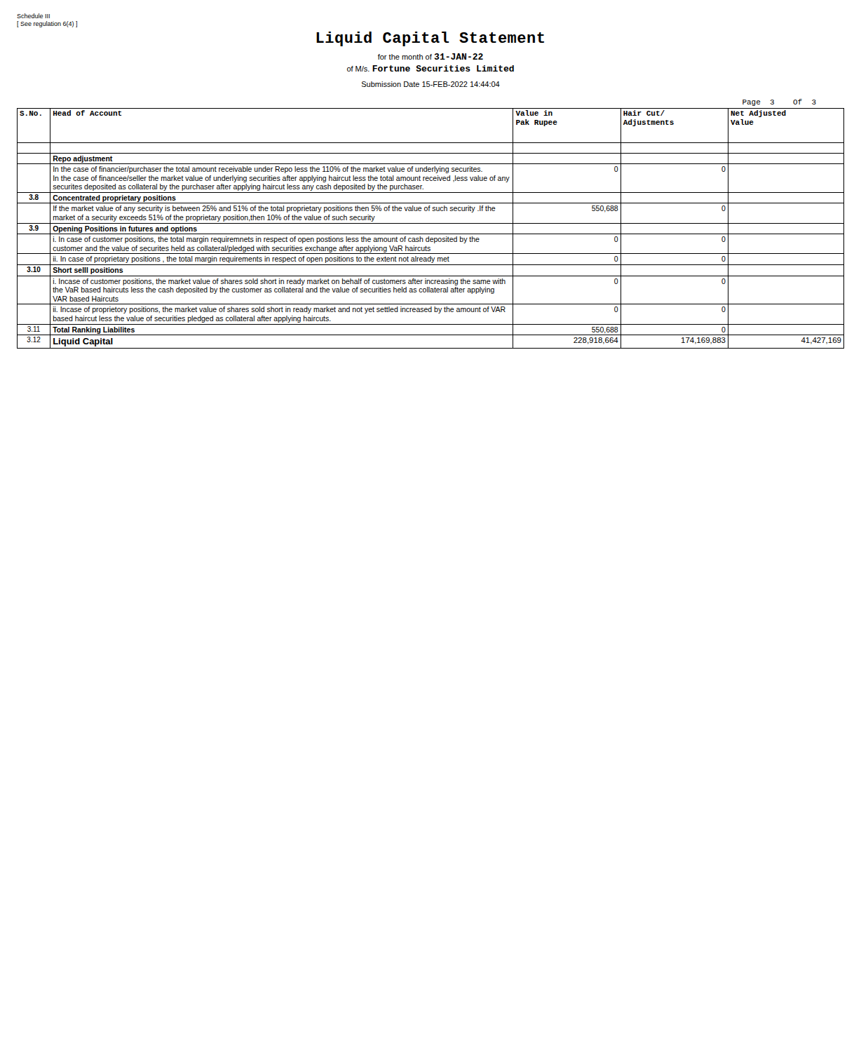Schedule III
[ See regulation 6(4) ]
Liquid Capital Statement
for the month of 31-JAN-22
of M/s. Fortune Securities Limited
Submission Date 15-FEB-2022 14:44:04
Page 3 Of 3
| S.No. | Head of Account | Value in Pak Rupee | Hair Cut/ Adjustments | Net Adjusted Value |
| --- | --- | --- | --- | --- |
| | Repo adjustment | | | |
| | In the case of financier/purchaser the total amount receivable under Repo less the 110% of the market value of underlying securites. In the case of financee/seller the market value of underlying securities after applying haircut less the total amount received ,less value of any securites deposited as collateral by the purchaser after applying haircut less any cash deposited by the purchaser. | 0 | 0 | |
| 3.8 | Concentrated proprietary positions | | | |
| | If the market value of any security is between 25% and 51% of the total proprietary positions then 5% of the value of such security .If the market of a security exceeds 51% of the proprietary position,then 10% of the value of such security | 550,688 | 0 | |
| 3.9 | Opening Positions in futures and options | | | |
| | i. In case of customer positions, the total margin requiremnets in respect of open postions less the amount of cash deposited by the customer and the value of securites held as collateral/pledged with securities exchange after applyiong VaR haircuts | 0 | 0 | |
| | ii. In case of proprietary positions , the total margin requirements in respect of open positions to the extent not already met | 0 | 0 | |
| 3.10 | Short selll positions | | | |
| | i. Incase of customer positions, the market value of shares sold short in ready market on behalf of customers after increasing the same with the VaR based haircuts less the cash deposited by the customer as collateral and the value of securities held as collateral after applying VAR based Haircuts | 0 | 0 | |
| | ii. Incase of proprietory positions, the market value of shares sold short in ready market and not yet settled increased by the amount of VAR based haircut less the value of securities pledged as collateral after applying haircuts. | 0 | 0 | |
| 3.11 | Total Ranking Liabilites | 550,688 | 0 | |
| 3.12 | Liquid Capital | 228,918,664 | 174,169,883 | 41,427,169 |